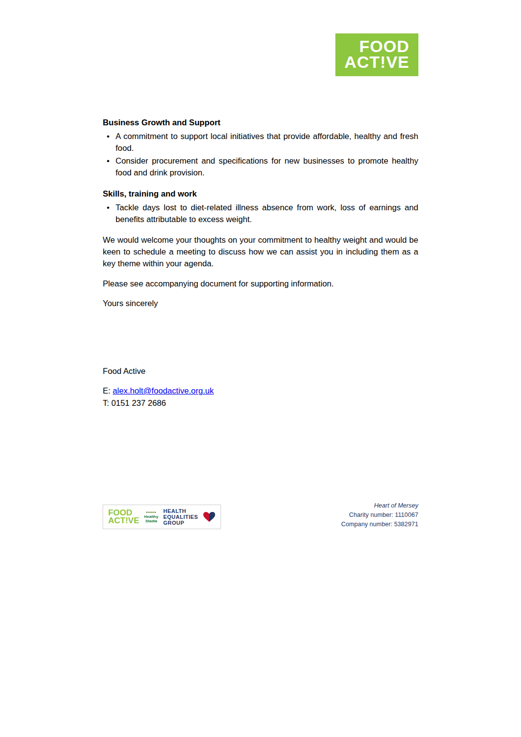FOOD ACT!VE
Business Growth and Support
A commitment to support local initiatives that provide affordable, healthy and fresh food.
Consider procurement and specifications for new businesses to promote healthy food and drink provision.
Skills, training and work
Tackle days lost to diet-related illness absence from work, loss of earnings and benefits attributable to excess weight.
We would welcome your thoughts on your commitment to healthy weight and would be keen to schedule a meeting to discuss how we can assist you in including them as a key theme within your agenda.
Please see accompanying document for supporting information.
Yours sincerely
Food Active
E: alex.holt@foodactive.org.uk
T: 0151 237 2686
FOOD
ACT!VE
••••• Healthy
Stadia
HEALTH
EQUALITIES
GROUP
Heart of Mersey
Charity number: 1110067
Company number: 5382971